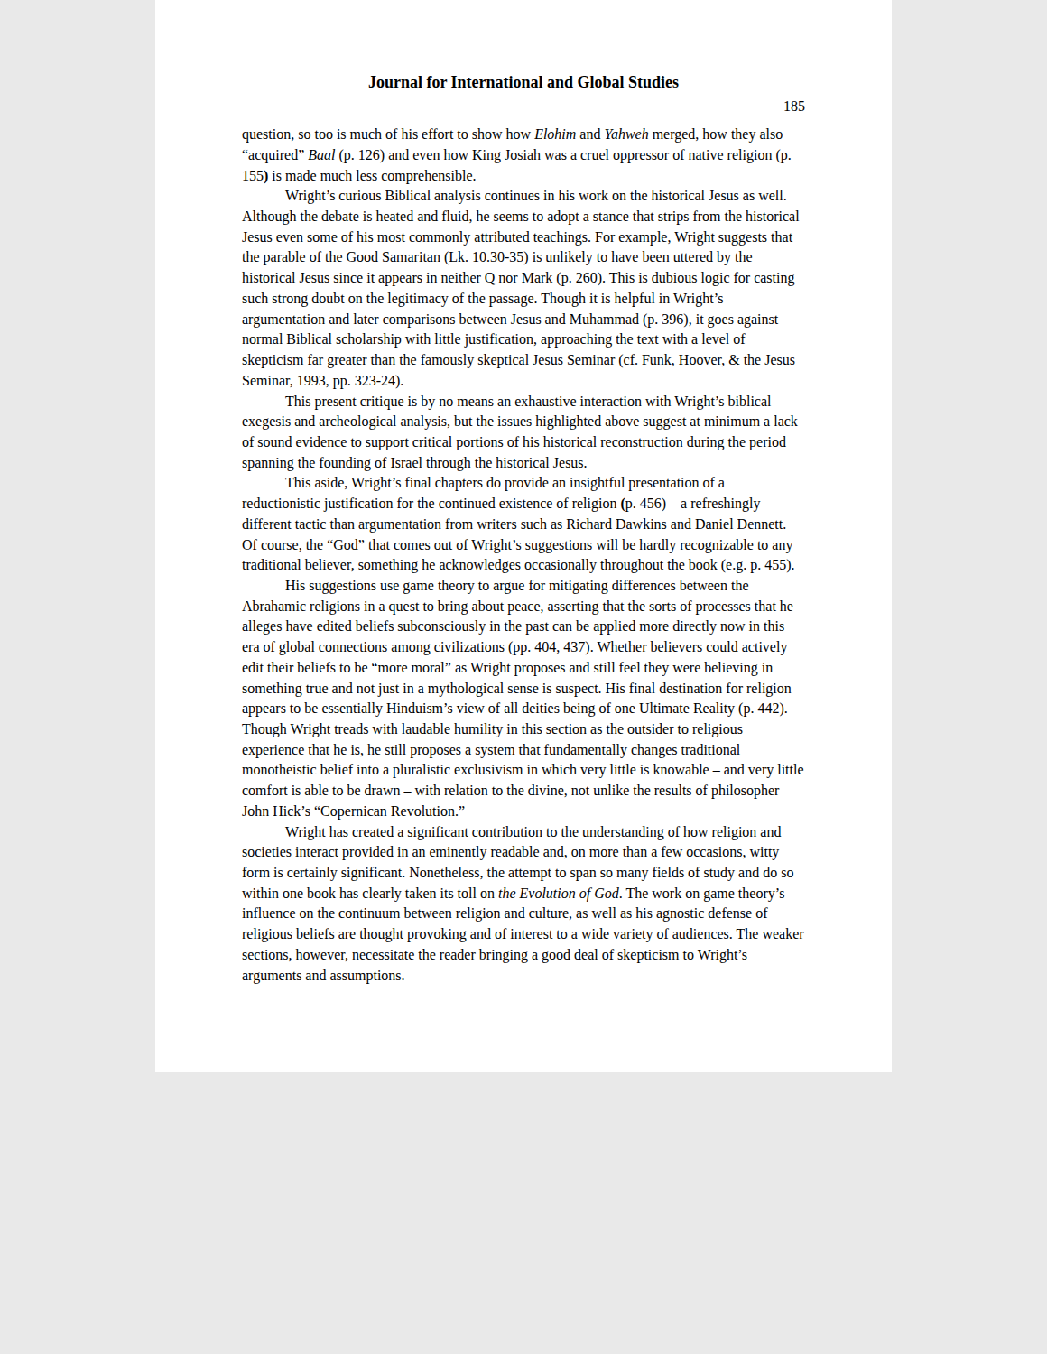Journal for International and Global Studies
185
question, so too is much of his effort to show how Elohim and Yahweh merged, how they also “acquired” Baal (p. 126) and even how King Josiah was a cruel oppressor of native religion (p. 155) is made much less comprehensible.
Wright’s curious Biblical analysis continues in his work on the historical Jesus as well. Although the debate is heated and fluid, he seems to adopt a stance that strips from the historical Jesus even some of his most commonly attributed teachings. For example, Wright suggests that the parable of the Good Samaritan (Lk. 10.30-35) is unlikely to have been uttered by the historical Jesus since it appears in neither Q nor Mark (p. 260). This is dubious logic for casting such strong doubt on the legitimacy of the passage. Though it is helpful in Wright’s argumentation and later comparisons between Jesus and Muhammad (p. 396), it goes against normal Biblical scholarship with little justification, approaching the text with a level of skepticism far greater than the famously skeptical Jesus Seminar (cf. Funk, Hoover, & the Jesus Seminar, 1993, pp. 323-24).
This present critique is by no means an exhaustive interaction with Wright’s biblical exegesis and archeological analysis, but the issues highlighted above suggest at minimum a lack of sound evidence to support critical portions of his historical reconstruction during the period spanning the founding of Israel through the historical Jesus.
This aside, Wright’s final chapters do provide an insightful presentation of a reductionistic justification for the continued existence of religion (p. 456) – a refreshingly different tactic than argumentation from writers such as Richard Dawkins and Daniel Dennett. Of course, the “God” that comes out of Wright’s suggestions will be hardly recognizable to any traditional believer, something he acknowledges occasionally throughout the book (e.g. p. 455).
His suggestions use game theory to argue for mitigating differences between the Abrahamic religions in a quest to bring about peace, asserting that the sorts of processes that he alleges have edited beliefs subconsciously in the past can be applied more directly now in this era of global connections among civilizations (pp. 404, 437). Whether believers could actively edit their beliefs to be “more moral” as Wright proposes and still feel they were believing in something true and not just in a mythological sense is suspect. His final destination for religion appears to be essentially Hinduism’s view of all deities being of one Ultimate Reality (p. 442). Though Wright treads with laudable humility in this section as the outsider to religious experience that he is, he still proposes a system that fundamentally changes traditional monotheistic belief into a pluralistic exclusivism in which very little is knowable – and very little comfort is able to be drawn – with relation to the divine, not unlike the results of philosopher John Hick’s “Copernican Revolution.”
Wright has created a significant contribution to the understanding of how religion and societies interact provided in an eminently readable and, on more than a few occasions, witty form is certainly significant. Nonetheless, the attempt to span so many fields of study and do so within one book has clearly taken its toll on the Evolution of God. The work on game theory’s influence on the continuum between religion and culture, as well as his agnostic defense of religious beliefs are thought provoking and of interest to a wide variety of audiences. The weaker sections, however, necessitate the reader bringing a good deal of skepticism to Wright’s arguments and assumptions.